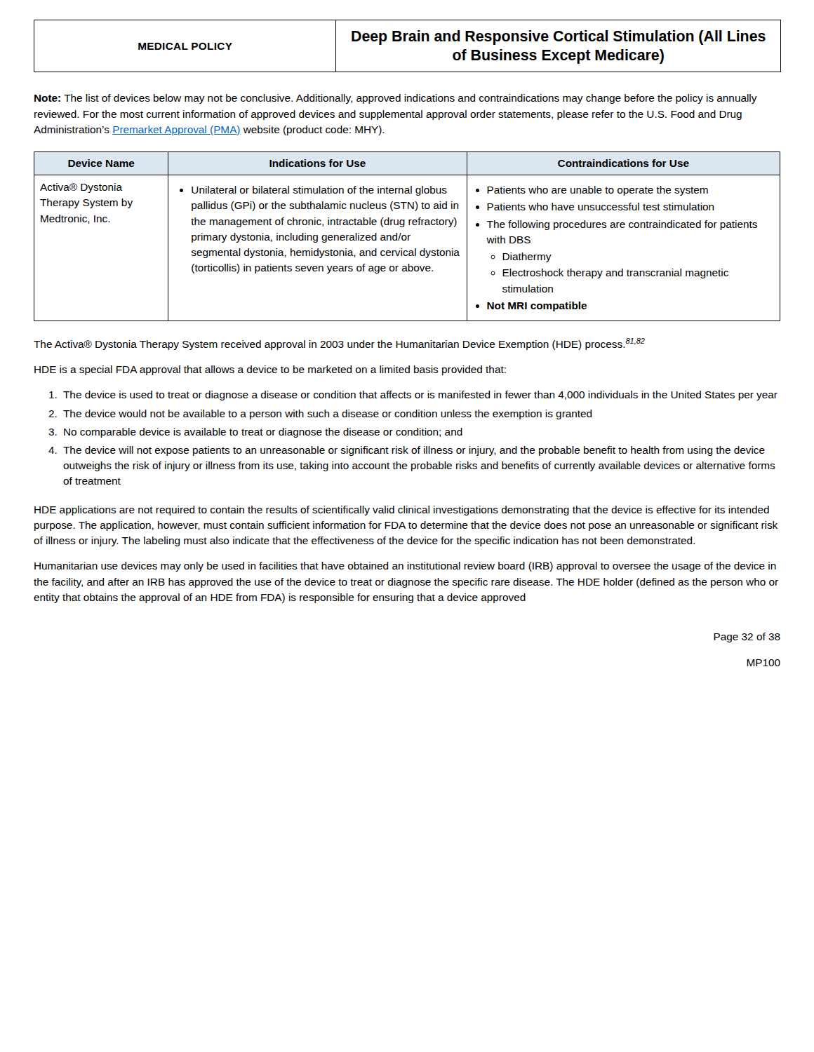MEDICAL POLICY
Deep Brain and Responsive Cortical Stimulation (All Lines of Business Except Medicare)
Note: The list of devices below may not be conclusive. Additionally, approved indications and contraindications may change before the policy is annually reviewed. For the most current information of approved devices and supplemental approval order statements, please refer to the U.S. Food and Drug Administration’s Premarket Approval (PMA) website (product code: MHY).
| Device Name | Indications for Use | Contraindications for Use |
| --- | --- | --- |
| Activa® Dystonia Therapy System by Medtronic, Inc. | Unilateral or bilateral stimulation of the internal globus pallidus (GPi) or the subthalamic nucleus (STN) to aid in the management of chronic, intractable (drug refractory) primary dystonia, including generalized and/or segmental dystonia, hemidystonia, and cervical dystonia (torticollis) in patients seven years of age or above. | Patients who are unable to operate the system Patients who have unsuccessful test stimulation The following procedures are contraindicated for patients with DBS Diathermy Electroshock therapy and transcranial magnetic stimulation Not MRI compatible |
The Activa® Dystonia Therapy System received approval in 2003 under the Humanitarian Device Exemption (HDE) process.81,82
HDE is a special FDA approval that allows a device to be marketed on a limited basis provided that:
The device is used to treat or diagnose a disease or condition that affects or is manifested in fewer than 4,000 individuals in the United States per year
The device would not be available to a person with such a disease or condition unless the exemption is granted
No comparable device is available to treat or diagnose the disease or condition; and
The device will not expose patients to an unreasonable or significant risk of illness or injury, and the probable benefit to health from using the device outweighs the risk of injury or illness from its use, taking into account the probable risks and benefits of currently available devices or alternative forms of treatment
HDE applications are not required to contain the results of scientifically valid clinical investigations demonstrating that the device is effective for its intended purpose. The application, however, must contain sufficient information for FDA to determine that the device does not pose an unreasonable or significant risk of illness or injury. The labeling must also indicate that the effectiveness of the device for the specific indication has not been demonstrated.
Humanitarian use devices may only be used in facilities that have obtained an institutional review board (IRB) approval to oversee the usage of the device in the facility, and after an IRB has approved the use of the device to treat or diagnose the specific rare disease. The HDE holder (defined as the person who or entity that obtains the approval of an HDE from FDA) is responsible for ensuring that a device approved
Page 32 of 38
MP100